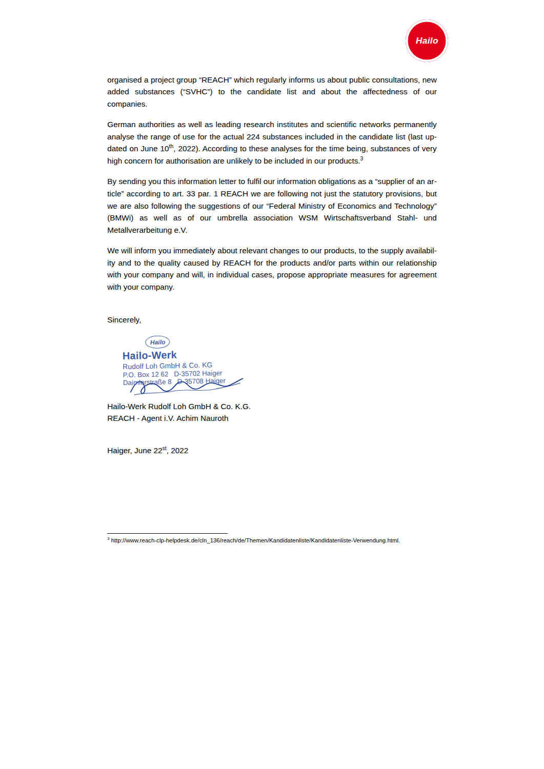Hailo
organised a project group “REACH” which regularly informs us about public consultations, new added substances (“SVHC”) to the candidate list and about the affectedness of our companies.
German authorities as well as leading research institutes and scientific networks permanently analyse the range of use for the actual 224 substances included in the candidate list (last updated on June 10th, 2022). According to these analyses for the time being, substances of very high concern for authorisation are unlikely to be included in our products.3
By sending you this information letter to fulfil our information obligations as a “supplier of an article” according to art. 33 par. 1 REACH we are following not just the statutory provisions, but we are also following the suggestions of our “Federal Ministry of Economics and Technology” (BMWi) as well as of our umbrella association WSM Wirtschaftsverband Stahl- und Metallverarbeitung e.V.
We will inform you immediately about relevant changes to our products, to the supply availability and to the quality caused by REACH for the products and/or parts within our relationship with your company and will, in individual cases, propose appropriate measures for agreement with your company.
Sincerely,
Hailo
Hailo-Werk
Rudolf Loh GmbH & Co. KG
P.O. Box 12 62 D-35702 Haiger
Daimlerstraße 8 D-35708 Haiger
Hailo-Werk Rudolf Loh GmbH & Co. K.G.
REACH - Agent i.V. Achim Nauroth
Haiger, June 22st, 2022
3 http://www.reach-clp-helpdesk.de/cln_136/reach/de/Themen/Kandidatenliste/Kandidatenliste-Verwendung.html.